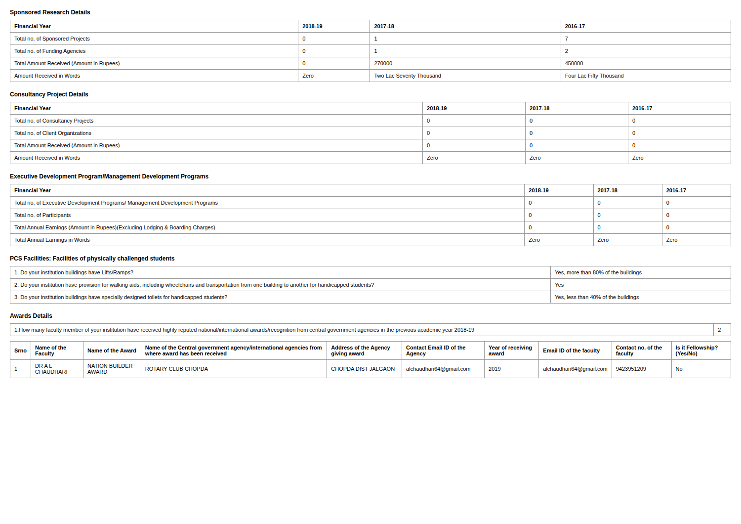Sponsored Research Details
| Financial Year | 2018-19 | 2017-18 | 2016-17 |
| --- | --- | --- | --- |
| Total no. of Sponsored Projects | 0 | 1 | 7 |
| Total no. of Funding Agencies | 0 | 1 | 2 |
| Total Amount Received (Amount in Rupees) | 0 | 270000 | 450000 |
| Amount Received in Words | Zero | Two Lac Seventy Thousand | Four Lac Fifty Thousand |
Consultancy Project Details
| Financial Year | 2018-19 | 2017-18 | 2016-17 |
| --- | --- | --- | --- |
| Total no. of Consultancy Projects | 0 | 0 | 0 |
| Total no. of Client Organizations | 0 | 0 | 0 |
| Total Amount Received (Amount in Rupees) | 0 | 0 | 0 |
| Amount Received in Words | Zero | Zero | Zero |
Executive Development Program/Management Development Programs
| Financial Year | 2018-19 | 2017-18 | 2016-17 |
| --- | --- | --- | --- |
| Total no. of Executive Development Programs/ Management Development Programs | 0 | 0 | 0 |
| Total no. of Participants | 0 | 0 | 0 |
| Total Annual Earnings (Amount in Rupees)(Excluding Lodging & Boarding Charges) | 0 | 0 | 0 |
| Total Annual Earnings in Words | Zero | Zero | Zero |
PCS Facilities: Facilities of physically challenged students
| 1. Do your institution buildings have Lifts/Ramps? | Yes, more than 80% of the buildings |
| 2. Do your institution have provision for walking aids, including wheelchairs and transportation from one building to another for handicapped students? | Yes |
| 3. Do your institution buildings have specially designed toilets for handicapped students? | Yes, less than 40% of the buildings |
Awards Details
| 1.How many faculty member of your institution have received highly reputed national/international awards/recognition from central government agencies in the previous academic year 2018-19 | 2 |
| Srno | Name of the Faculty | Name of the Award | Name of the Central government agency/international agencies from where award has been received | Address of the Agency giving award | Contact Email ID of the Agency | Year of receiving award | Email ID of the faculty | Contact no. of the faculty | Is it Fellowship?(Yes/No) |
| --- | --- | --- | --- | --- | --- | --- | --- | --- | --- |
| 1 | DR A L CHAUDHARI | NATION BUILDER AWARD | ROTARY CLUB CHOPDA | CHOPDA DIST JALGAON | alchaudhari64@gmail.com | 2019 | alchaudhari64@gmail.com | 9423951209 | No |